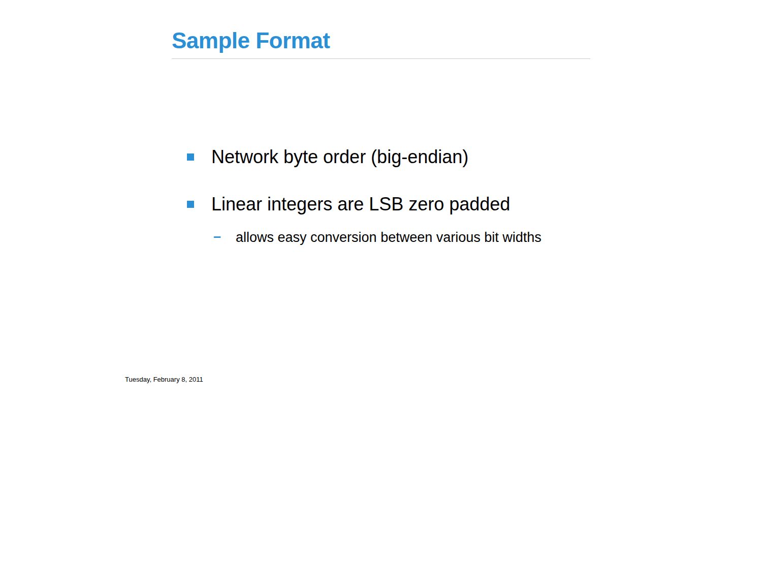Sample Format
Network byte order (big-endian)
Linear integers are LSB zero padded
allows easy conversion between various bit widths
Tuesday, February 8, 2011